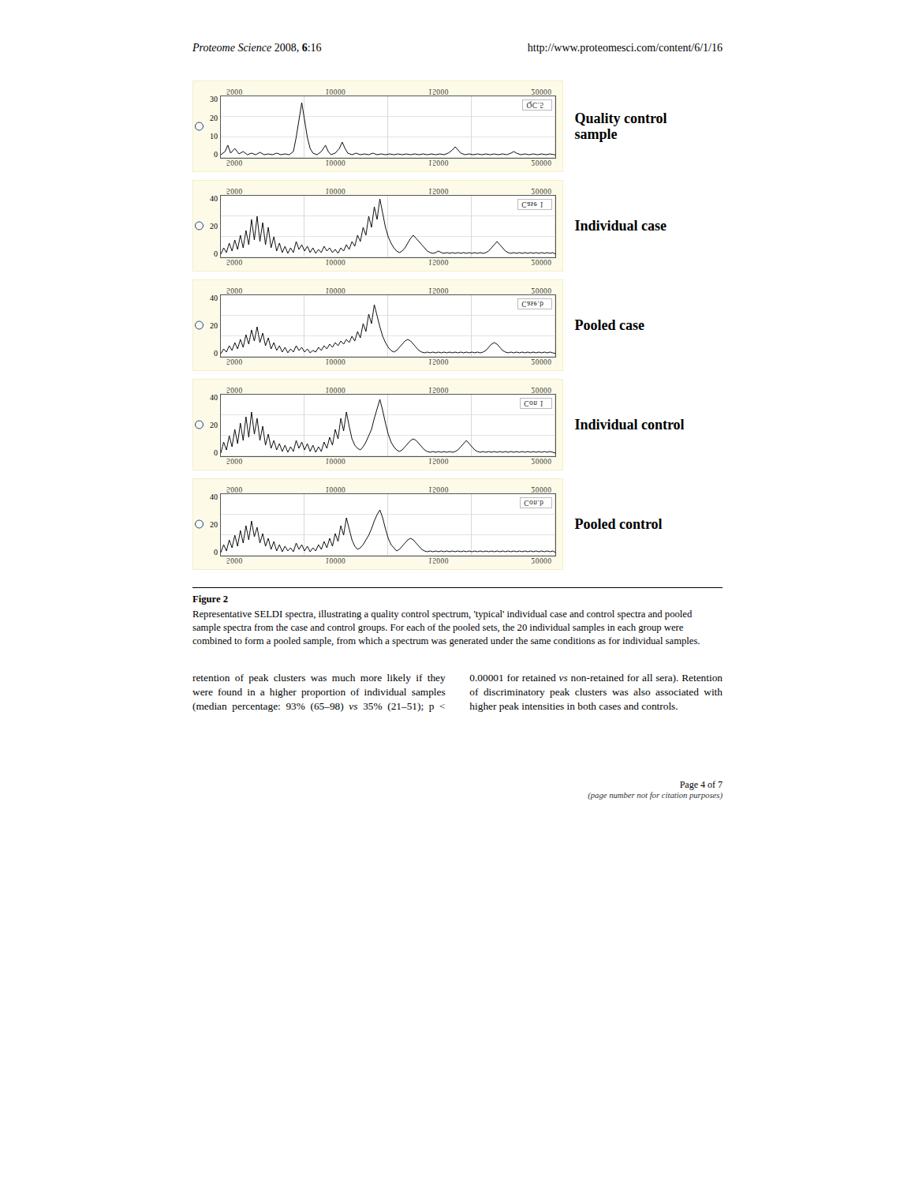Proteome Science 2008, 6:16
http://www.proteomesci.com/content/6/1/16
5000100001500020000
3020100
QC.5
5000100001500020000
Quality control
sample
5000100001500020000
40200
Case 1
5000100001500020000
Individual case
5000100001500020000
40200
Case.b
5000100001500020000
Pooled case
5000100001500020000
40200
Con 1
5000100001500020000
Individual control
5000100001500020000
40200
Con.b
5000100001500020000
Pooled control
Figure 2 Representative SELDI spectra, illustrating a quality control spectrum, 'typical' individual case and control spectra and pooled sample spectra from the case and control groups. For each of the pooled sets, the 20 individual samples in each group were combined to form a pooled sample, from which a spectrum was generated under the same conditions as for individual samples.
retention of peak clusters was much more likely if they were found in a higher proportion of individual samples (median percentage: 93% (65–98) vs 35% (21–51); p < 0.00001 for retained vs non-retained for all sera). Retention of discriminatory peak clusters was also associated with higher peak intensities in both cases and controls.
Page 4 of 7 (page number not for citation purposes)